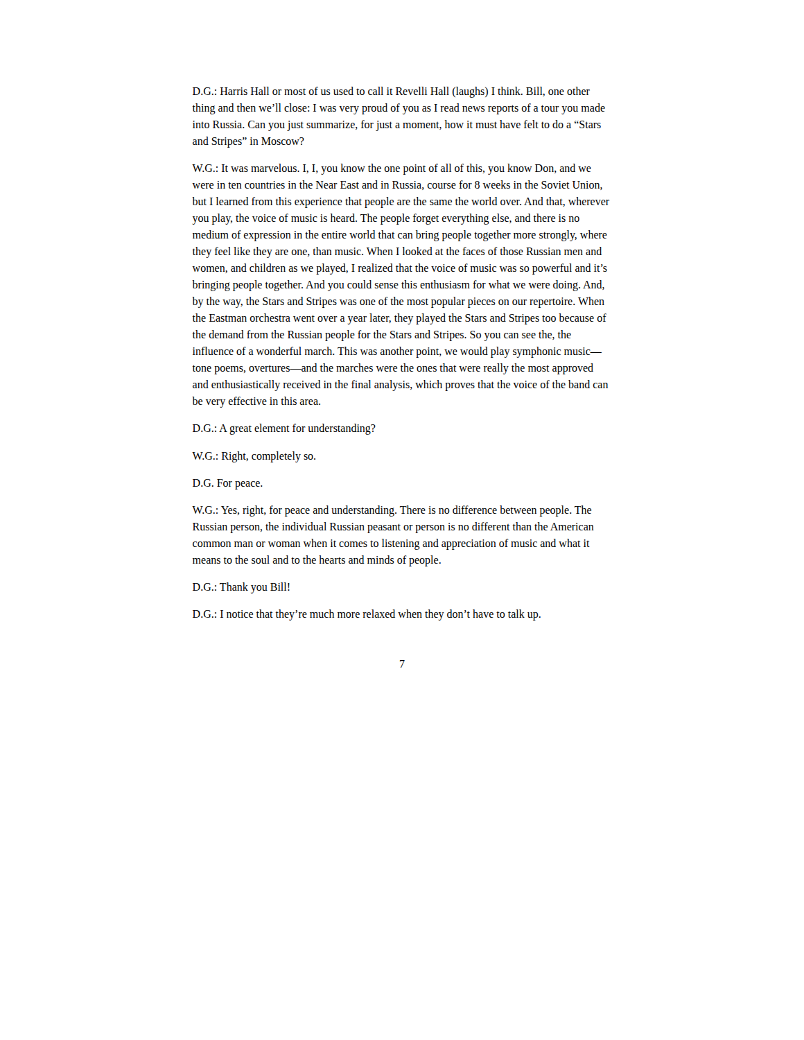D.G.: Harris Hall or most of us used to call it Revelli Hall (laughs) I think. Bill, one other thing and then we’ll close: I was very proud of you as I read news reports of a tour you made into Russia. Can you just summarize, for just a moment, how it must have felt to do a “Stars and Stripes” in Moscow?
W.G.: It was marvelous. I, I, you know the one point of all of this, you know Don, and we were in ten countries in the Near East and in Russia, course for 8 weeks in the Soviet Union, but I learned from this experience that people are the same the world over. And that, wherever you play, the voice of music is heard. The people forget everything else, and there is no medium of expression in the entire world that can bring people together more strongly, where they feel like they are one, than music. When I looked at the faces of those Russian men and women, and children as we played, I realized that the voice of music was so powerful and it’s bringing people together. And you could sense this enthusiasm for what we were doing. And, by the way, the Stars and Stripes was one of the most popular pieces on our repertoire. When the Eastman orchestra went over a year later, they played the Stars and Stripes too because of the demand from the Russian people for the Stars and Stripes. So you can see the, the influence of a wonderful march. This was another point, we would play symphonic music—tone poems, overtures—and the marches were the ones that were really the most approved and enthusiastically received in the final analysis, which proves that the voice of the band can be very effective in this area.
D.G.: A great element for understanding?
W.G.: Right, completely so.
D.G. For peace.
W.G.: Yes, right, for peace and understanding. There is no difference between people. The Russian person, the individual Russian peasant or person is no different than the American common man or woman when it comes to listening and appreciation of music and what it means to the soul and to the hearts and minds of people.
D.G.: Thank you Bill!
D.G.: I notice that they’re much more relaxed when they don’t have to talk up.
7